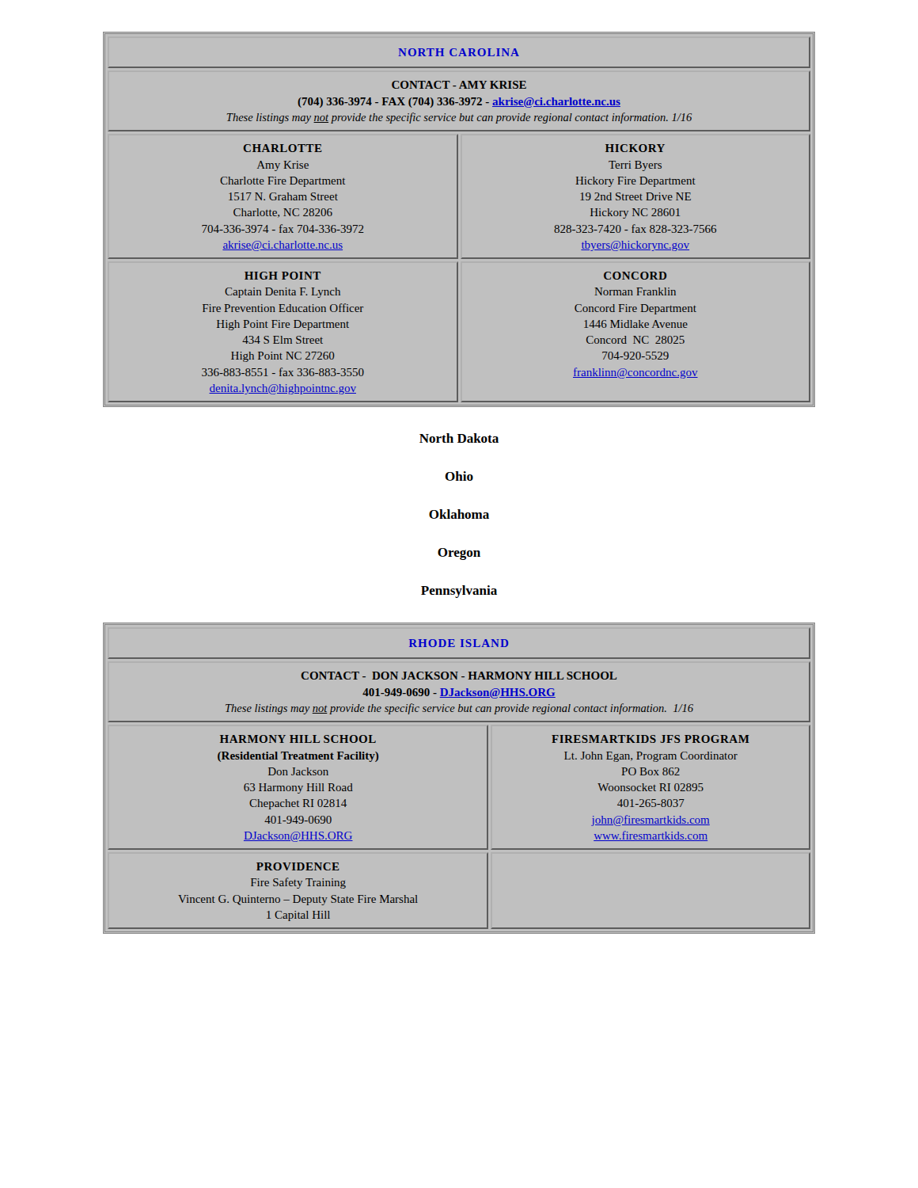| NORTH CAROLINA |
| CONTACT - AMY KRISE (704) 336-3974 - FAX (704) 336-3972 - akrise@ci.charlotte.nc.us These listings may not provide the specific service but can provide regional contact information. 1/16 |
| CHARLOTTE Amy Krise Charlotte Fire Department 1517 N. Graham Street Charlotte, NC 28206 704-336-3974 - fax 704-336-3972 akrise@ci.charlotte.nc.us | HICKORY Terri Byers Hickory Fire Department 19 2nd Street Drive NE Hickory NC 28601 828-323-7420 - fax 828-323-7566 tbyers@hickorync.gov |
| HIGH POINT Captain Denita F. Lynch Fire Prevention Education Officer High Point Fire Department 434 S Elm Street High Point NC 27260 336-883-8551 - fax 336-883-3550 denita.lynch@highpointnc.gov | CONCORD Norman Franklin Concord Fire Department 1446 Midlake Avenue Concord NC 28025 704-920-5529 franklinn@concordnc.gov |
North Dakota
Ohio
Oklahoma
Oregon
Pennsylvania
| RHODE ISLAND |
| CONTACT - DON JACKSON - HARMONY HILL SCHOOL 401-949-0690 - DJackson@HHS.ORG These listings may not provide the specific service but can provide regional contact information. 1/16 |
| HARMONY HILL SCHOOL (Residential Treatment Facility) Don Jackson 63 Harmony Hill Road Chepachet RI 02814 401-949-0690 DJackson@HHS.ORG | FIRESMARTKIDS JFS PROGRAM Lt. John Egan, Program Coordinator PO Box 862 Woonsocket RI 02895 401-265-8037 john@firesmartkids.com www.firesmartkids.com |
| PROVIDENCE Fire Safety Training Vincent G. Quinterno – Deputy State Fire Marshal 1 Capital Hill | |